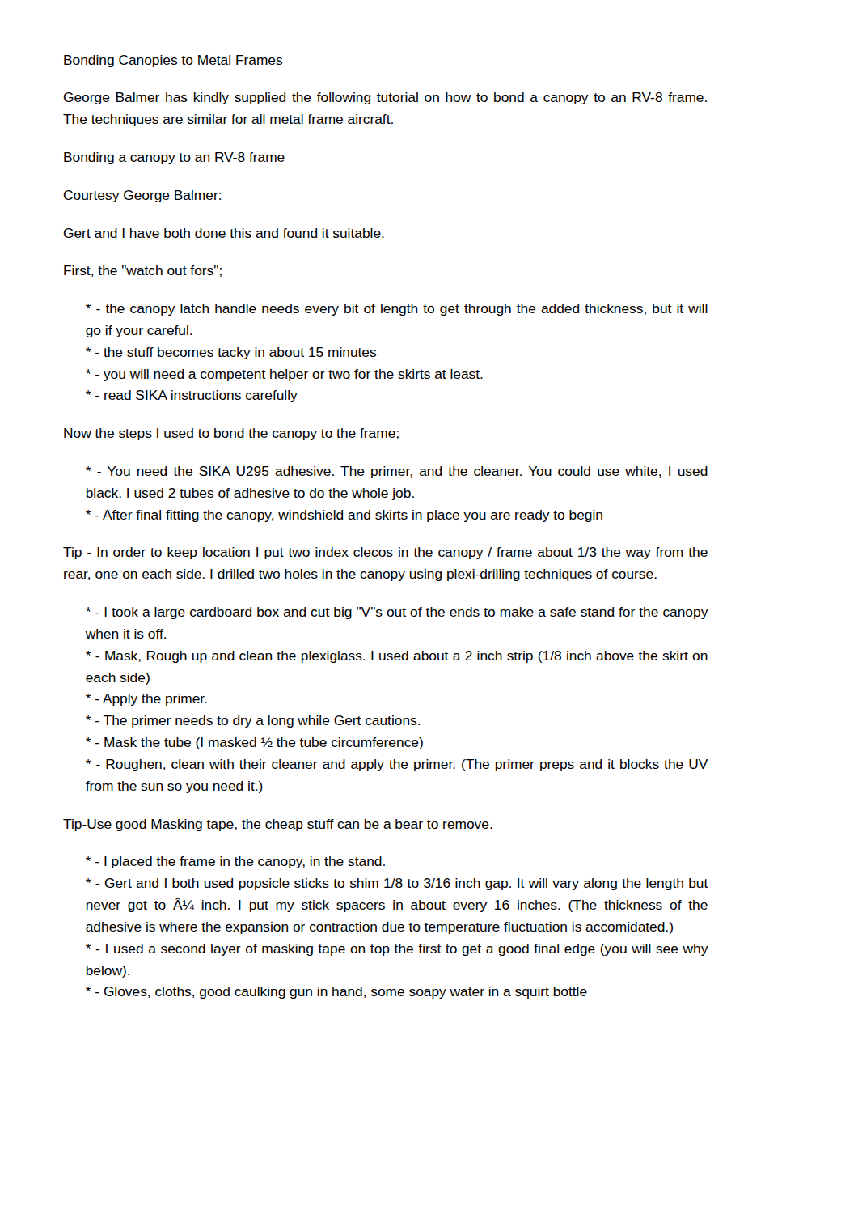Bonding Canopies to Metal Frames
George Balmer has kindly supplied the following tutorial on how to bond a canopy to an RV-8 frame. The techniques are similar for all metal frame aircraft.
Bonding a canopy to an RV-8 frame
Courtesy George Balmer:
Gert and I have both done this and found it suitable.
First, the "watch out fors";
the canopy latch handle needs every bit of length to get through the added thickness, but it will go if your careful.
the stuff becomes tacky in about 15 minutes
you will need a competent helper or two for the skirts at least.
read SIKA instructions carefully
Now the steps I used to bond the canopy to the frame;
You need the SIKA U295 adhesive. The primer, and the cleaner. You could use white, I used black. I used 2 tubes of adhesive to do the whole job.
After final fitting the canopy, windshield and skirts in place you are ready to begin
Tip - In order to keep location I put two index clecos in the canopy / frame about 1/3 the way from the rear, one on each side. I drilled two holes in the canopy using plexi-drilling techniques of course.
I took a large cardboard box and cut big "V"s out of the ends to make a safe stand for the canopy when it is off.
Mask, Rough up and clean the plexiglass. I used about a 2 inch strip (1/8 inch above the skirt on each side)
Apply the primer.
The primer needs to dry a long while Gert cautions.
Mask the tube (I masked ½ the tube circumference)
Roughen, clean with their cleaner and apply the primer. (The primer preps and it blocks the UV from the sun so you need it.)
Tip-Use good Masking tape, the cheap stuff can be a bear to remove.
I placed the frame in the canopy, in the stand.
Gert and I both used popsicle sticks to shim 1/8 to 3/16 inch gap. It will vary along the length but never got to Â¼ inch. I put my stick spacers in about every 16 inches. (The thickness of the adhesive is where the expansion or contraction due to temperature fluctuation is accomidated.)
I used a second layer of masking tape on top the first to get a good final edge (you will see why below).
Gloves, cloths, good caulking gun in hand, some soapy water in a squirt bottle